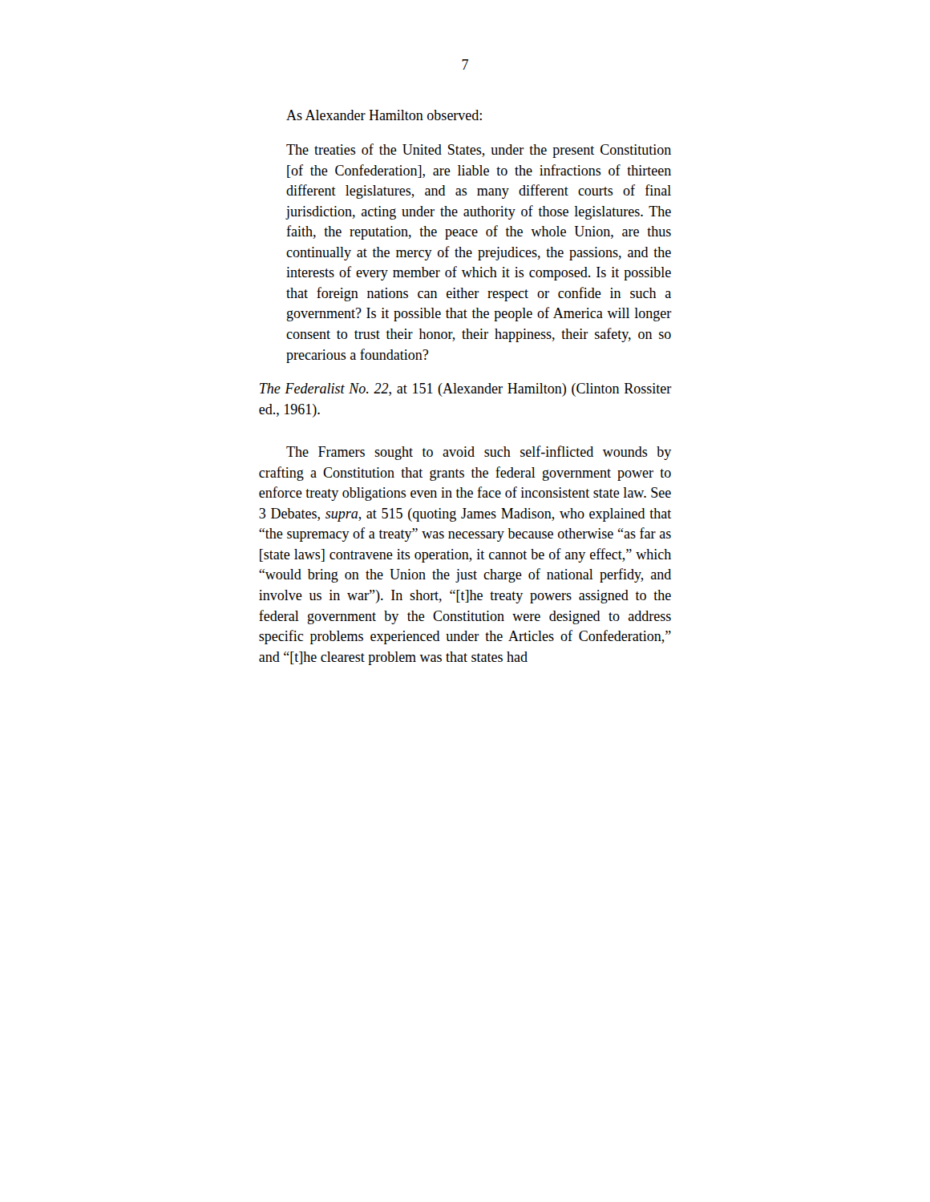7
As Alexander Hamilton observed:
The treaties of the United States, under the present Constitution [of the Confederation], are liable to the infractions of thirteen different legislatures, and as many different courts of final jurisdiction, acting under the authority of those legislatures. The faith, the reputation, the peace of the whole Union, are thus continually at the mercy of the prejudices, the passions, and the interests of every member of which it is composed. Is it possible that foreign nations can either respect or confide in such a government? Is it possible that the people of America will longer consent to trust their honor, their happiness, their safety, on so precarious a foundation?
The Federalist No. 22, at 151 (Alexander Hamilton) (Clinton Rossiter ed., 1961).
The Framers sought to avoid such self-inflicted wounds by crafting a Constitution that grants the federal government power to enforce treaty obligations even in the face of inconsistent state law. See 3 Debates, supra, at 515 (quoting James Madison, who explained that “the supremacy of a treaty” was necessary because otherwise “as far as [state laws] contravene its operation, it cannot be of any effect,” which “would bring on the Union the just charge of national perfidy, and involve us in war”). In short, “[t]he treaty powers assigned to the federal government by the Constitution were designed to address specific problems experienced under the Articles of Confederation,” and “[t]he clearest problem was that states had